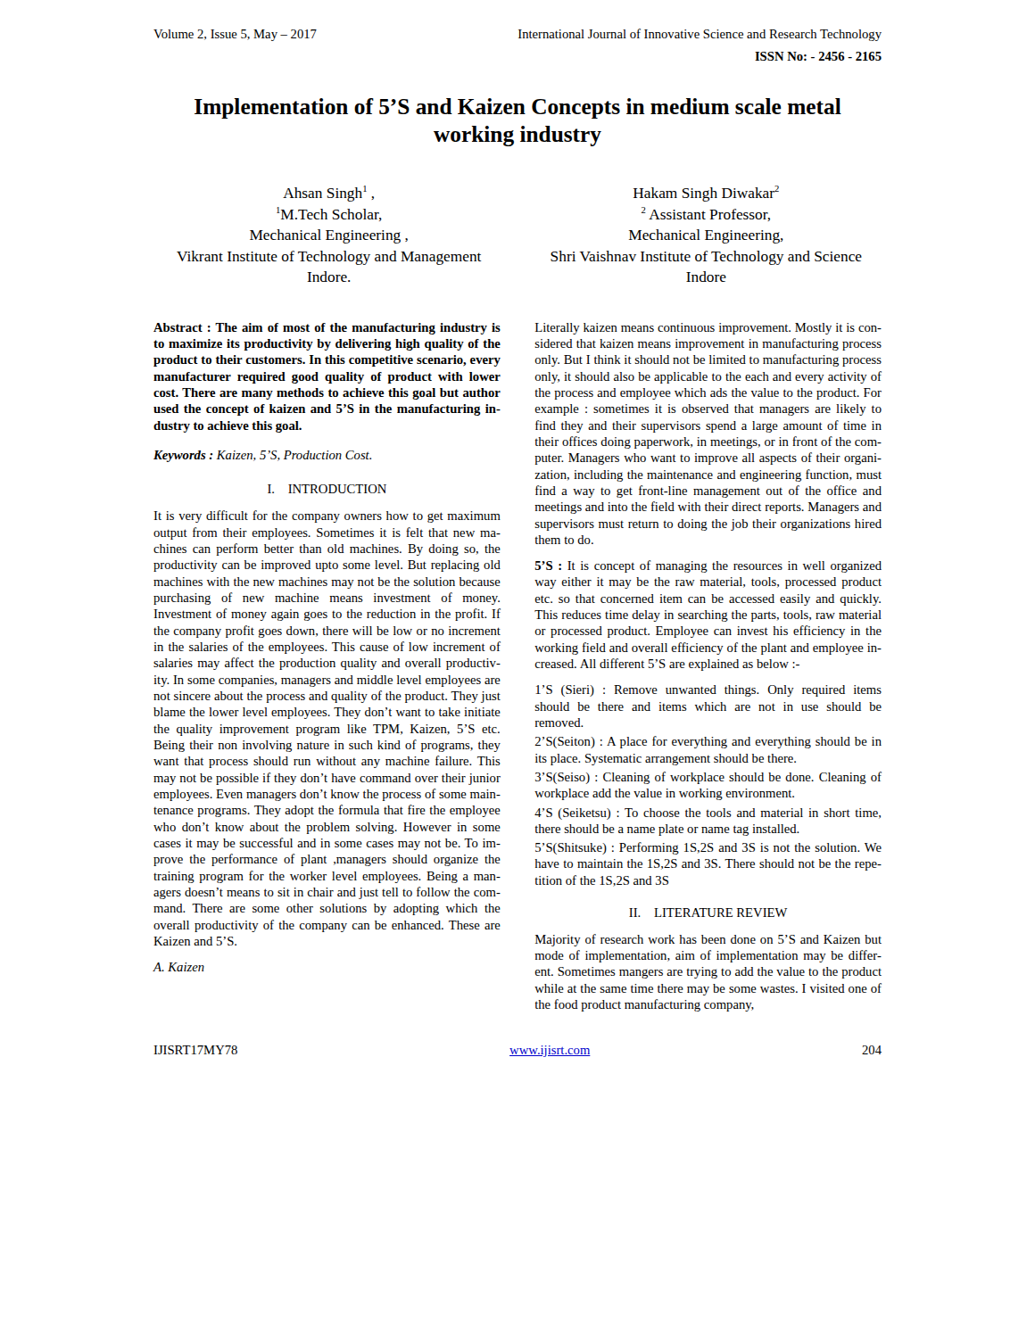Volume 2, Issue 5, May – 2017
International Journal of Innovative Science and Research Technology
ISSN No: - 2456 - 2165
Implementation of 5’S and Kaizen Concepts in medium scale metal working industry
Ahsan Singh1 ,
1M.Tech Scholar,
Mechanical Engineering ,
Vikrant Institute of Technology and Management Indore.
Hakam Singh Diwakar2
2 Assistant Professor,
Mechanical Engineering,
Shri Vaishnav Institute of Technology and Science Indore
Abstract : The aim of most of the manufacturing industry is to maximize its productivity by delivering high quality of the product to their customers. In this competitive scenario, every manufacturer required good quality of product with lower cost. There are many methods to achieve this goal but author used the concept of kaizen and 5’S in the manufacturing industry to achieve this goal.
Keywords : Kaizen, 5’S, Production Cost.
I. INTRODUCTION
It is very difficult for the company owners how to get maximum output from their employees. Sometimes it is felt that new machines can perform better than old machines. By doing so, the productivity can be improved upto some level. But replacing old machines with the new machines may not be the solution because purchasing of new machine means investment of money. Investment of money again goes to the reduction in the profit. If the company profit goes down, there will be low or no increment in the salaries of the employees. This cause of low increment of salaries may affect the production quality and overall productivity. In some companies, managers and middle level employees are not sincere about the process and quality of the product. They just blame the lower level employees. They don’t want to take initiate the quality improvement program like TPM, Kaizen, 5’S etc. Being their non involving nature in such kind of programs, they want that process should run without any machine failure. This may not be possible if they don’t have command over their junior employees. Even managers don’t know the process of some maintenance programs. They adopt the formula that fire the employee who don’t know about the problem solving. However in some cases it may be successful and in some cases may not be. To improve the performance of plant ,managers should organize the training program for the worker level employees. Being a managers doesn’t means to sit in chair and just tell to follow the command. There are some other solutions by adopting which the overall productivity of the company can be enhanced. These are Kaizen and 5’S.
A. Kaizen
Literally kaizen means continuous improvement. Mostly it is considered that kaizen means improvement in manufacturing process only. But I think it should not be limited to manufacturing process only, it should also be applicable to the each and every activity of the process and employee which ads the value to the product. For example : sometimes it is observed that managers are likely to find they and their supervisors spend a large amount of time in their offices doing paperwork, in meetings, or in front of the computer. Managers who want to improve all aspects of their organization, including the maintenance and engineering function, must find a way to get front-line management out of the office and meetings and into the field with their direct reports. Managers and supervisors must return to doing the job their organizations hired them to do.
5’S : It is concept of managing the resources in well organized way either it may be the raw material, tools, processed product etc. so that concerned item can be accessed easily and quickly. This reduces time delay in searching the parts, tools, raw material or processed product. Employee can invest his efficiency in the working field and overall efficiency of the plant and employee increased. All different 5’S are explained as below :-
1’S (Sieri) : Remove unwanted things. Only required items should be there and items which are not in use should be removed.
2’S(Seiton) : A place for everything and everything should be in its place. Systematic arrangement should be there.
3’S(Seiso) : Cleaning of workplace should be done. Cleaning of workplace add the value in working environment.
4’S (Seiketsu) : To choose the tools and material in short time, there should be a name plate or name tag installed.
5’S(Shitsuke) : Performing 1S,2S and 3S is not the solution. We have to maintain the 1S,2S and 3S. There should not be the repetition of the 1S,2S and 3S
II. LITERATURE REVIEW
Majority of research work has been done on 5’S and Kaizen but mode of implementation, aim of implementation may be different. Sometimes mangers are trying to add the value to the product while at the same time there may be some wastes. I visited one of the food product manufacturing company,
IJISRT17MY78
www.ijisrt.com
204